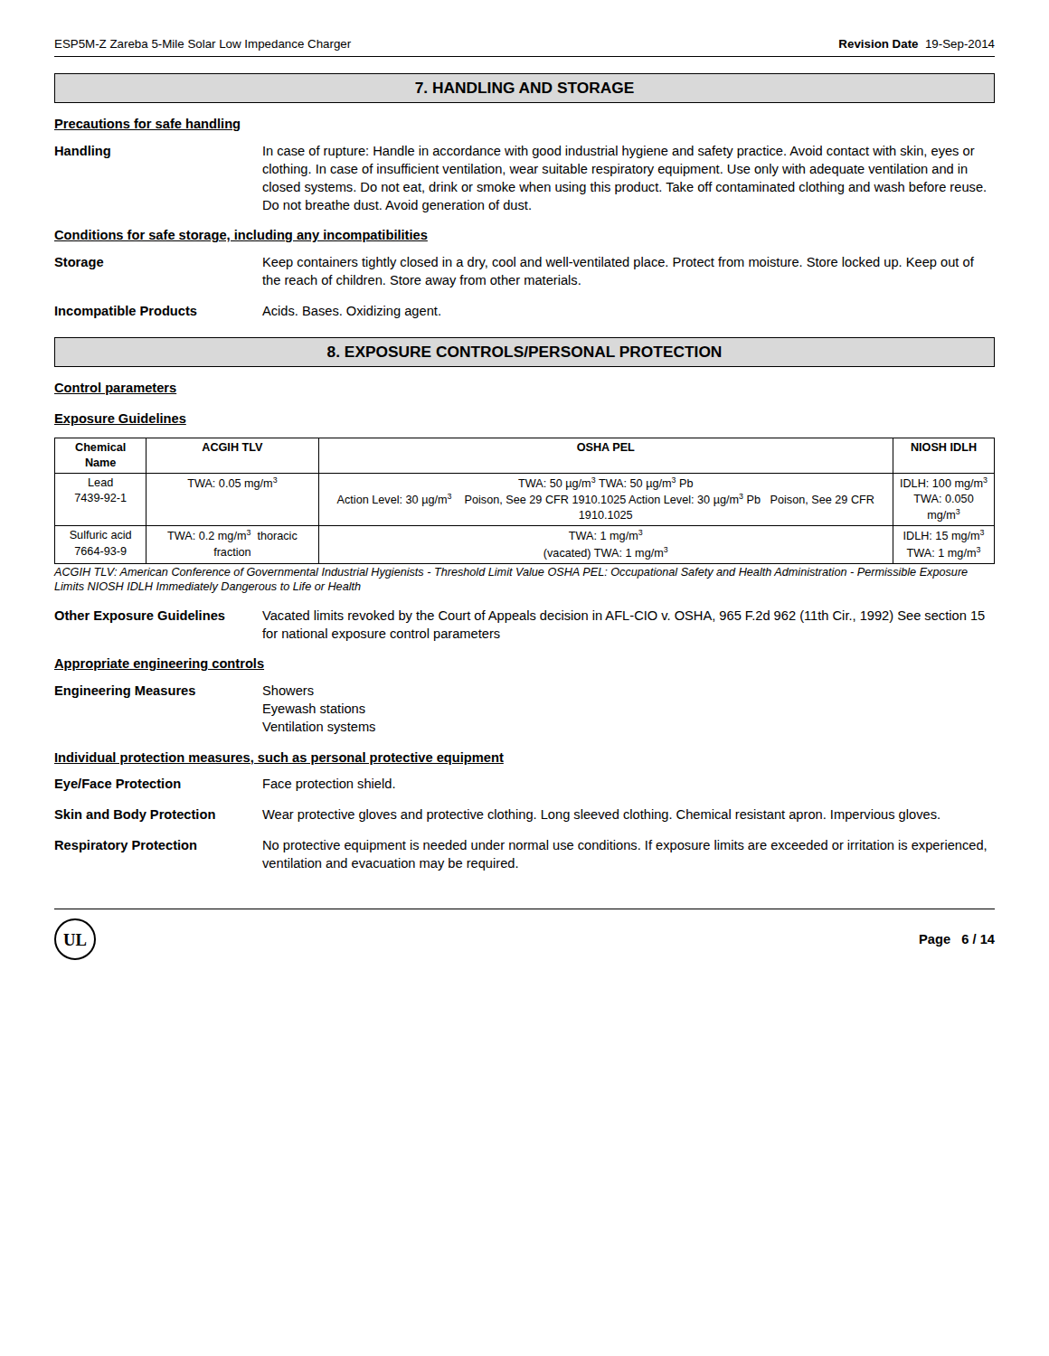ESP5M-Z Zareba 5-Mile Solar Low Impedance Charger
Revision Date 19-Sep-2014
7. HANDLING AND STORAGE
Precautions for safe handling
Handling
In case of rupture: Handle in accordance with good industrial hygiene and safety practice. Avoid contact with skin, eyes or clothing. In case of insufficient ventilation, wear suitable respiratory equipment. Use only with adequate ventilation and in closed systems. Do not eat, drink or smoke when using this product. Take off contaminated clothing and wash before reuse. Do not breathe dust. Avoid generation of dust.
Conditions for safe storage, including any incompatibilities
Storage
Keep containers tightly closed in a dry, cool and well-ventilated place. Protect from moisture. Store locked up. Keep out of the reach of children. Store away from other materials.
Incompatible Products
Acids. Bases. Oxidizing agent.
8. EXPOSURE CONTROLS/PERSONAL PROTECTION
Control parameters
Exposure Guidelines
| Chemical Name | ACGIH TLV | OSHA PEL | NIOSH IDLH |
| --- | --- | --- | --- |
| Lead 7439-92-1 | TWA: 0.05 mg/m 3 | TWA: 50 µg/m 3 TWA: 50 µg/m 3 Pb Action Level: 30 µg/m 3 Poison, See 29 CFR 1910.1025 Action Level: 30 µg/m 3 Pb Poison, See 29 CFR 1910.1025 | IDLH: 100 mg/m 3 TWA: 0.050 mg/m 3 |
| Sulfuric acid 7664-93-9 | TWA: 0.2 mg/m 3 thoracic fraction | TWA: 1 mg/m 3 (vacated) TWA: 1 mg/m 3 | IDLH: 15 mg/m 3 TWA: 1 mg/m 3 |
ACGIH TLV: American Conference of Governmental Industrial Hygienists - Threshold Limit Value OSHA PEL: Occupational Safety and Health Administration - Permissible Exposure Limits NIOSH IDLH Immediately Dangerous to Life or Health
Other Exposure Guidelines
Vacated limits revoked by the Court of Appeals decision in AFL-CIO v. OSHA, 965 F.2d 962 (11th Cir., 1992) See section 15 for national exposure control parameters
Appropriate engineering controls
Engineering Measures
Showers
Eyewash stations
Ventilation systems
Individual protection measures, such as personal protective equipment
Eye/Face Protection
Face protection shield.
Skin and Body Protection
Wear protective gloves and protective clothing. Long sleeved clothing. Chemical resistant apron. Impervious gloves.
Respiratory Protection
No protective equipment is needed under normal use conditions. If exposure limits are exceeded or irritation is experienced, ventilation and evacuation may be required.
UL
Page 6 / 14